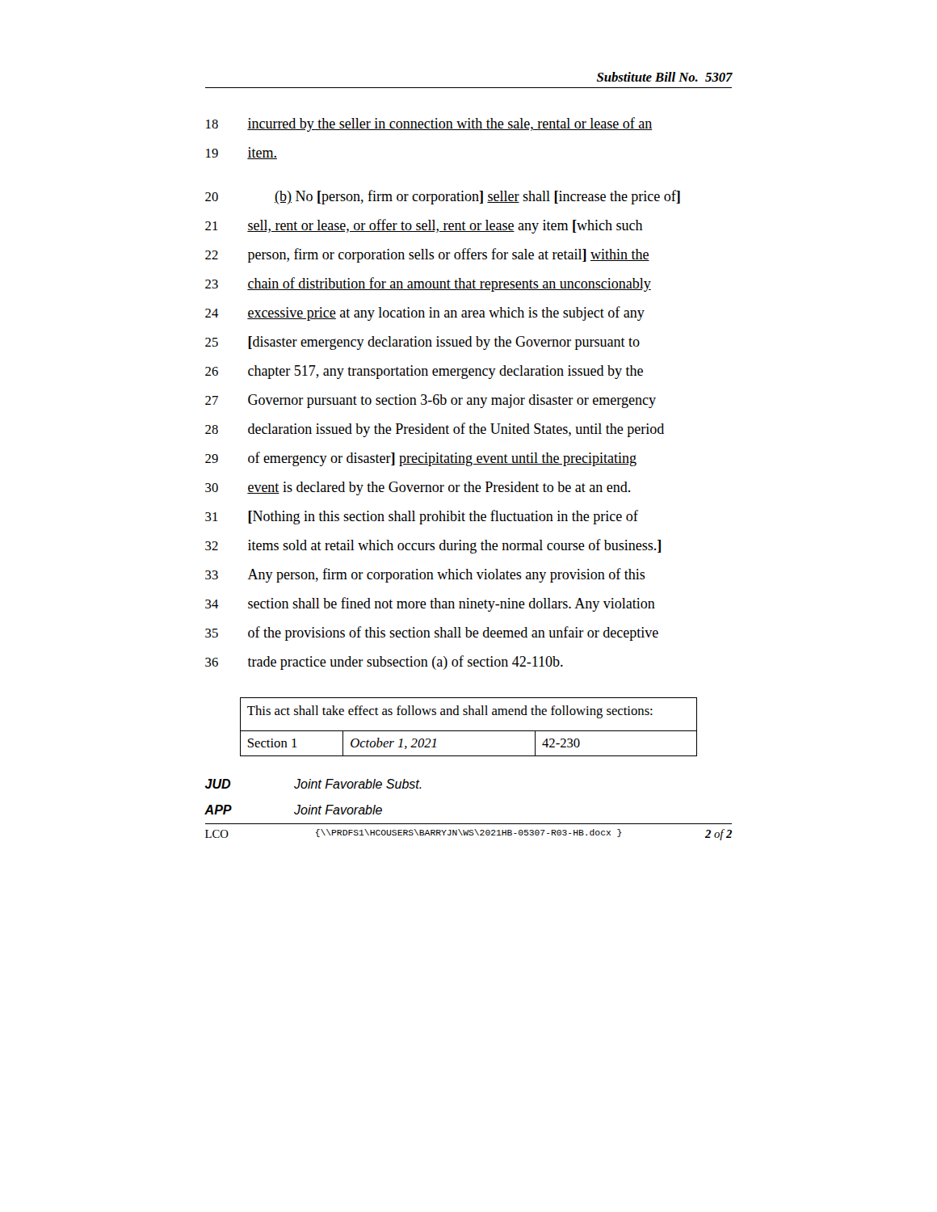Substitute Bill No. 5307
18
incurred by the seller in connection with the sale, rental or lease of an
19
item.
20
(b) No [person, firm or corporation] seller shall [increase the price of]
21
sell, rent or lease, or offer to sell, rent or lease any item [which such
22
person, firm or corporation sells or offers for sale at retail] within the
23
chain of distribution for an amount that represents an unconscionably
24
excessive price at any location in an area which is the subject of any
25
[disaster emergency declaration issued by the Governor pursuant to
26
chapter 517, any transportation emergency declaration issued by the
27
Governor pursuant to section 3-6b or any major disaster or emergency
28
declaration issued by the President of the United States, until the period
29
of emergency or disaster] precipitating event until the precipitating
30
event is declared by the Governor or the President to be at an end.
31
[Nothing in this section shall prohibit the fluctuation in the price of
32
items sold at retail which occurs during the normal course of business.]
33
Any person, firm or corporation which violates any provision of this
34
section shall be fined not more than ninety-nine dollars. Any violation
35
of the provisions of this section shall be deemed an unfair or deceptive
36
trade practice under subsection (a) of section 42-110b.
| This act shall take effect as follows and shall amend the following sections: |
| Section 1 | October 1, 2021 | 42-230 |
JUD
Joint Favorable Subst.
APP
Joint Favorable
LCO
{\\PRDFS1\HCOUSERS\BARRYJN\WS\2021HB-05307-R03-HB.docx }
2 of 2